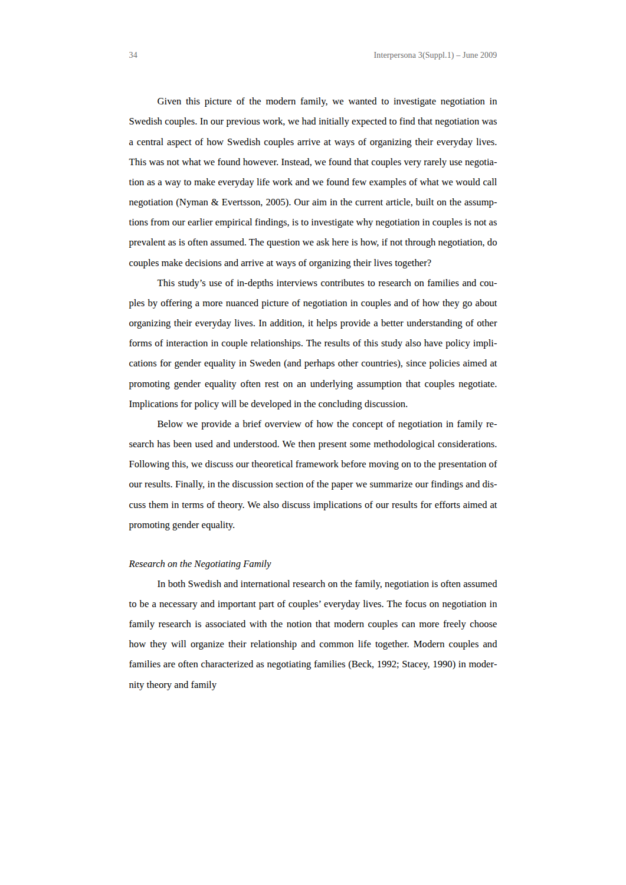34 Interpersona 3(Suppl.1) – June 2009
Given this picture of the modern family, we wanted to investigate negotiation in Swedish couples. In our previous work, we had initially expected to find that negotiation was a central aspect of how Swedish couples arrive at ways of organizing their everyday lives. This was not what we found however. Instead, we found that couples very rarely use negotiation as a way to make everyday life work and we found few examples of what we would call negotiation (Nyman & Evertsson, 2005). Our aim in the current article, built on the assumptions from our earlier empirical findings, is to investigate why negotiation in couples is not as prevalent as is often assumed. The question we ask here is how, if not through negotiation, do couples make decisions and arrive at ways of organizing their lives together?
This study’s use of in-depths interviews contributes to research on families and couples by offering a more nuanced picture of negotiation in couples and of how they go about organizing their everyday lives. In addition, it helps provide a better understanding of other forms of interaction in couple relationships. The results of this study also have policy implications for gender equality in Sweden (and perhaps other countries), since policies aimed at promoting gender equality often rest on an underlying assumption that couples negotiate. Implications for policy will be developed in the concluding discussion.
Below we provide a brief overview of how the concept of negotiation in family research has been used and understood. We then present some methodological considerations. Following this, we discuss our theoretical framework before moving on to the presentation of our results. Finally, in the discussion section of the paper we summarize our findings and discuss them in terms of theory. We also discuss implications of our results for efforts aimed at promoting gender equality.
Research on the Negotiating Family
In both Swedish and international research on the family, negotiation is often assumed to be a necessary and important part of couples’ everyday lives. The focus on negotiation in family research is associated with the notion that modern couples can more freely choose how they will organize their relationship and common life together. Modern couples and families are often characterized as negotiating families (Beck, 1992; Stacey, 1990) in modernity theory and family